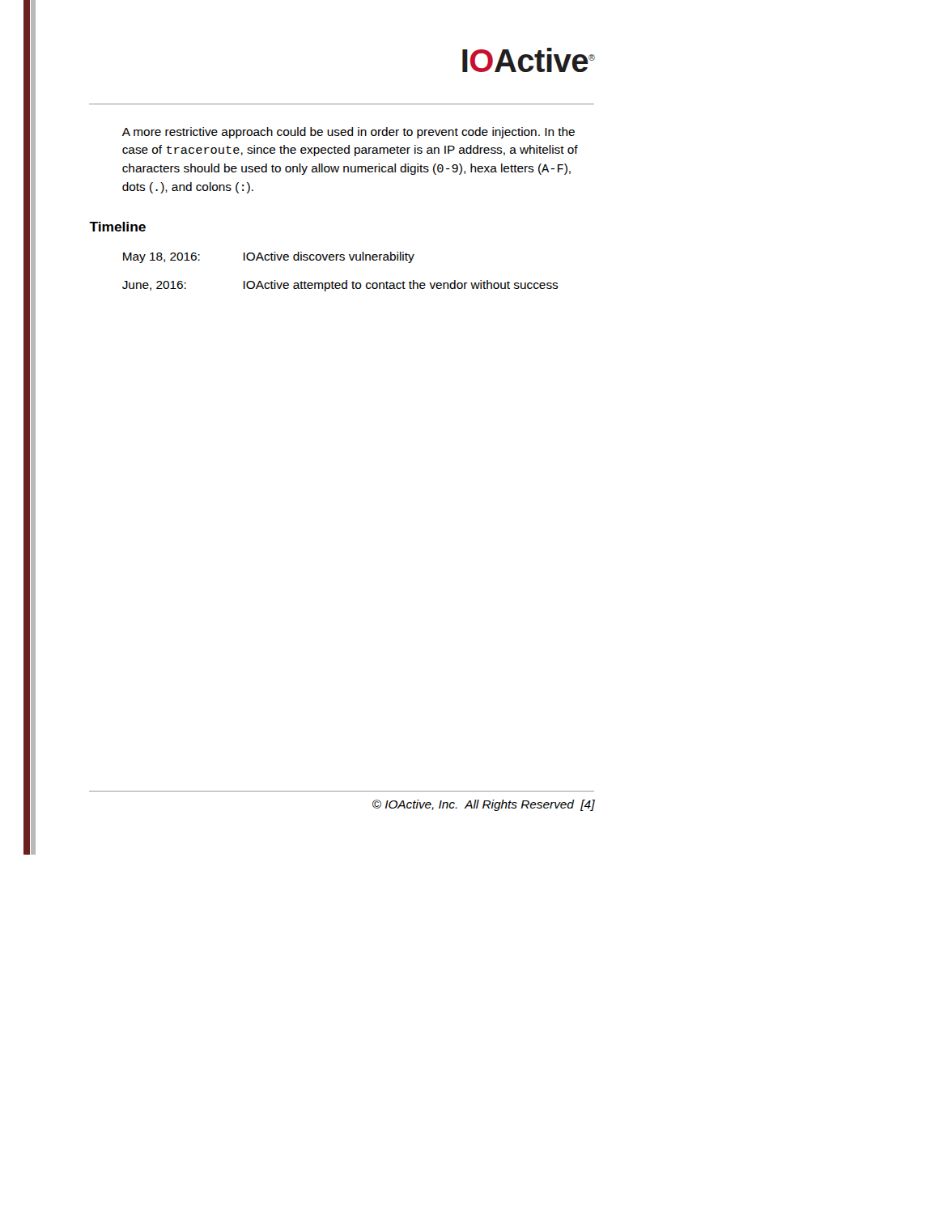IOActive®
A more restrictive approach could be used in order to prevent code injection. In the case of traceroute, since the expected parameter is an IP address, a whitelist of characters should be used to only allow numerical digits (0-9), hexa letters (A-F), dots (.), and colons (:).
Timeline
| May 18, 2016: | IOActive discovers vulnerability |
| June, 2016: | IOActive attempted to contact the vendor without success |
© IOActive, Inc. All Rights Reserved [4]